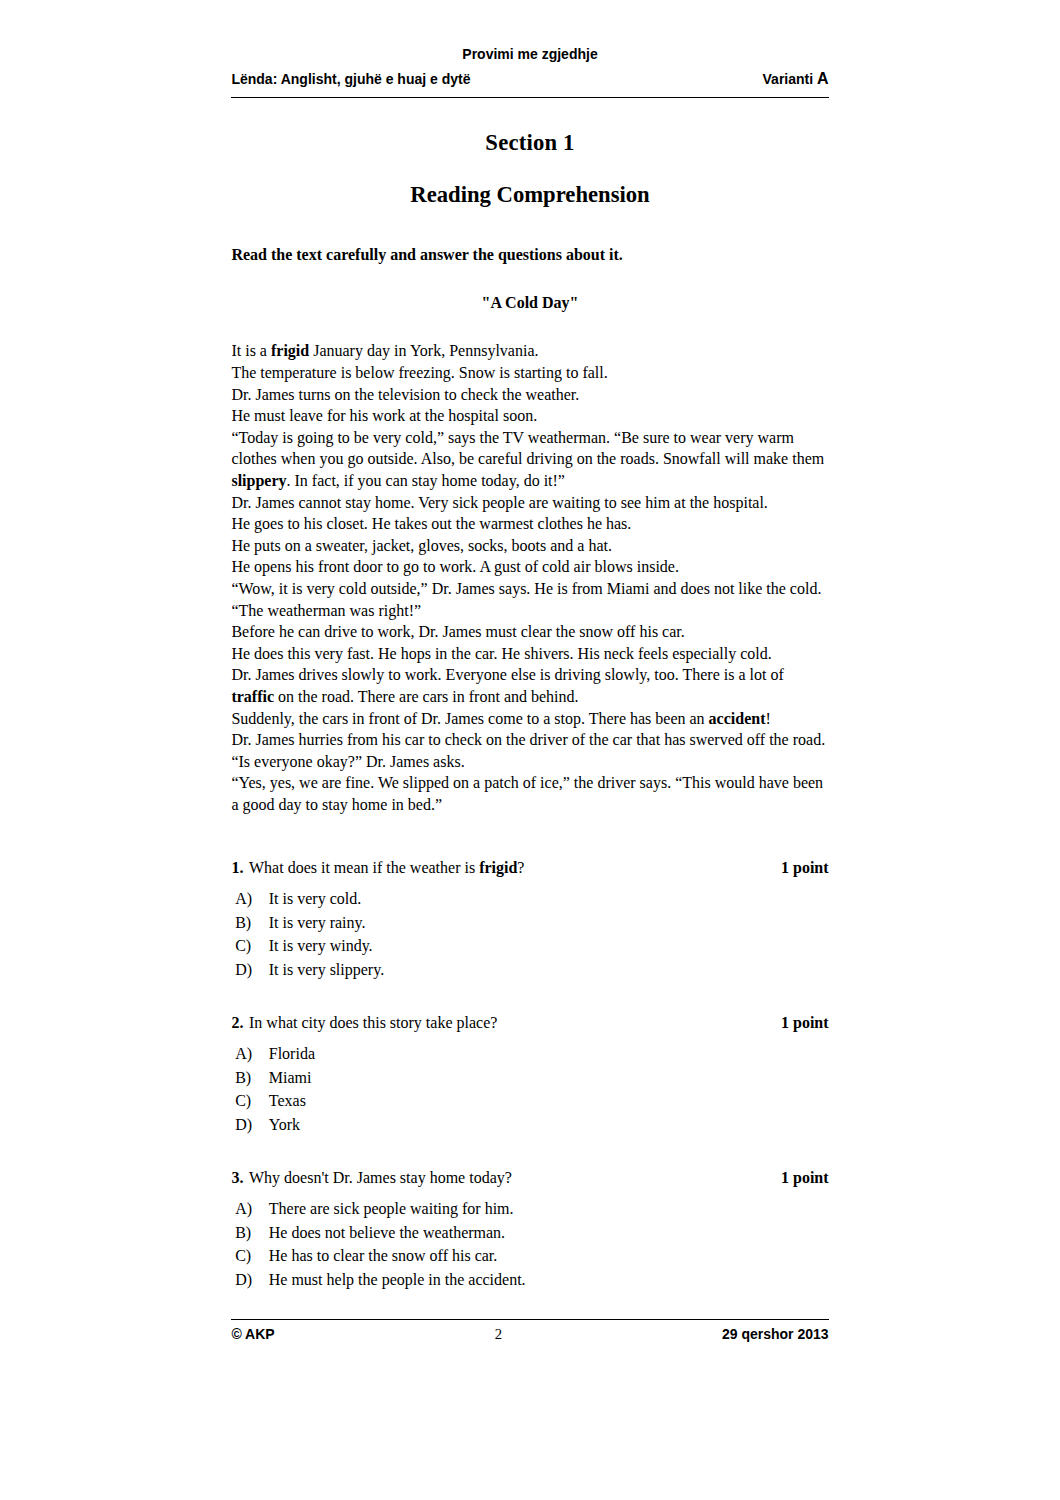Provimi me zgjedhje
Lënda: Anglisht, gjuhë e huaj e dytë
Varianti A
Section 1
Reading Comprehension
Read the text carefully and answer the questions about it.
"A Cold Day"
It is a frigid January day in York, Pennsylvania.
The temperature is below freezing. Snow is starting to fall.
Dr. James turns on the television to check the weather.
He must leave for his work at the hospital soon.
“Today is going to be very cold,” says the TV weatherman. “Be sure to wear very warm clothes when you go outside. Also, be careful driving on the roads. Snowfall will make them slippery. In fact, if you can stay home today, do it!”
Dr. James cannot stay home. Very sick people are waiting to see him at the hospital.
He goes to his closet. He takes out the warmest clothes he has.
He puts on a sweater, jacket, gloves, socks, boots and a hat.
He opens his front door to go to work. A gust of cold air blows inside.
“Wow, it is very cold outside,” Dr. James says. He is from Miami and does not like the cold. “The weatherman was right!”
Before he can drive to work, Dr. James must clear the snow off his car.
He does this very fast. He hops in the car. He shivers. His neck feels especially cold.
Dr. James drives slowly to work. Everyone else is driving slowly, too. There is a lot of traffic on the road. There are cars in front and behind.
Suddenly, the cars in front of Dr. James come to a stop. There has been an accident!
Dr. James hurries from his car to check on the driver of the car that has swerved off the road. “Is everyone okay?” Dr. James asks.
“Yes, yes, we are fine. We slipped on a patch of ice,” the driver says. “This would have been a good day to stay home in bed.”
1. What does it mean if the weather is frigid?
1 point
A) It is very cold.
B) It is very rainy.
C) It is very windy.
D) It is very slippery.
2. In what city does this story take place?
1 point
A) Florida
B) Miami
C) Texas
D) York
3. Why doesn't Dr. James stay home today?
1 point
A) There are sick people waiting for him.
B) He does not believe the weatherman.
C) He has to clear the snow off his car.
D) He must help the people in the accident.
© AKP
2
29 qershor 2013